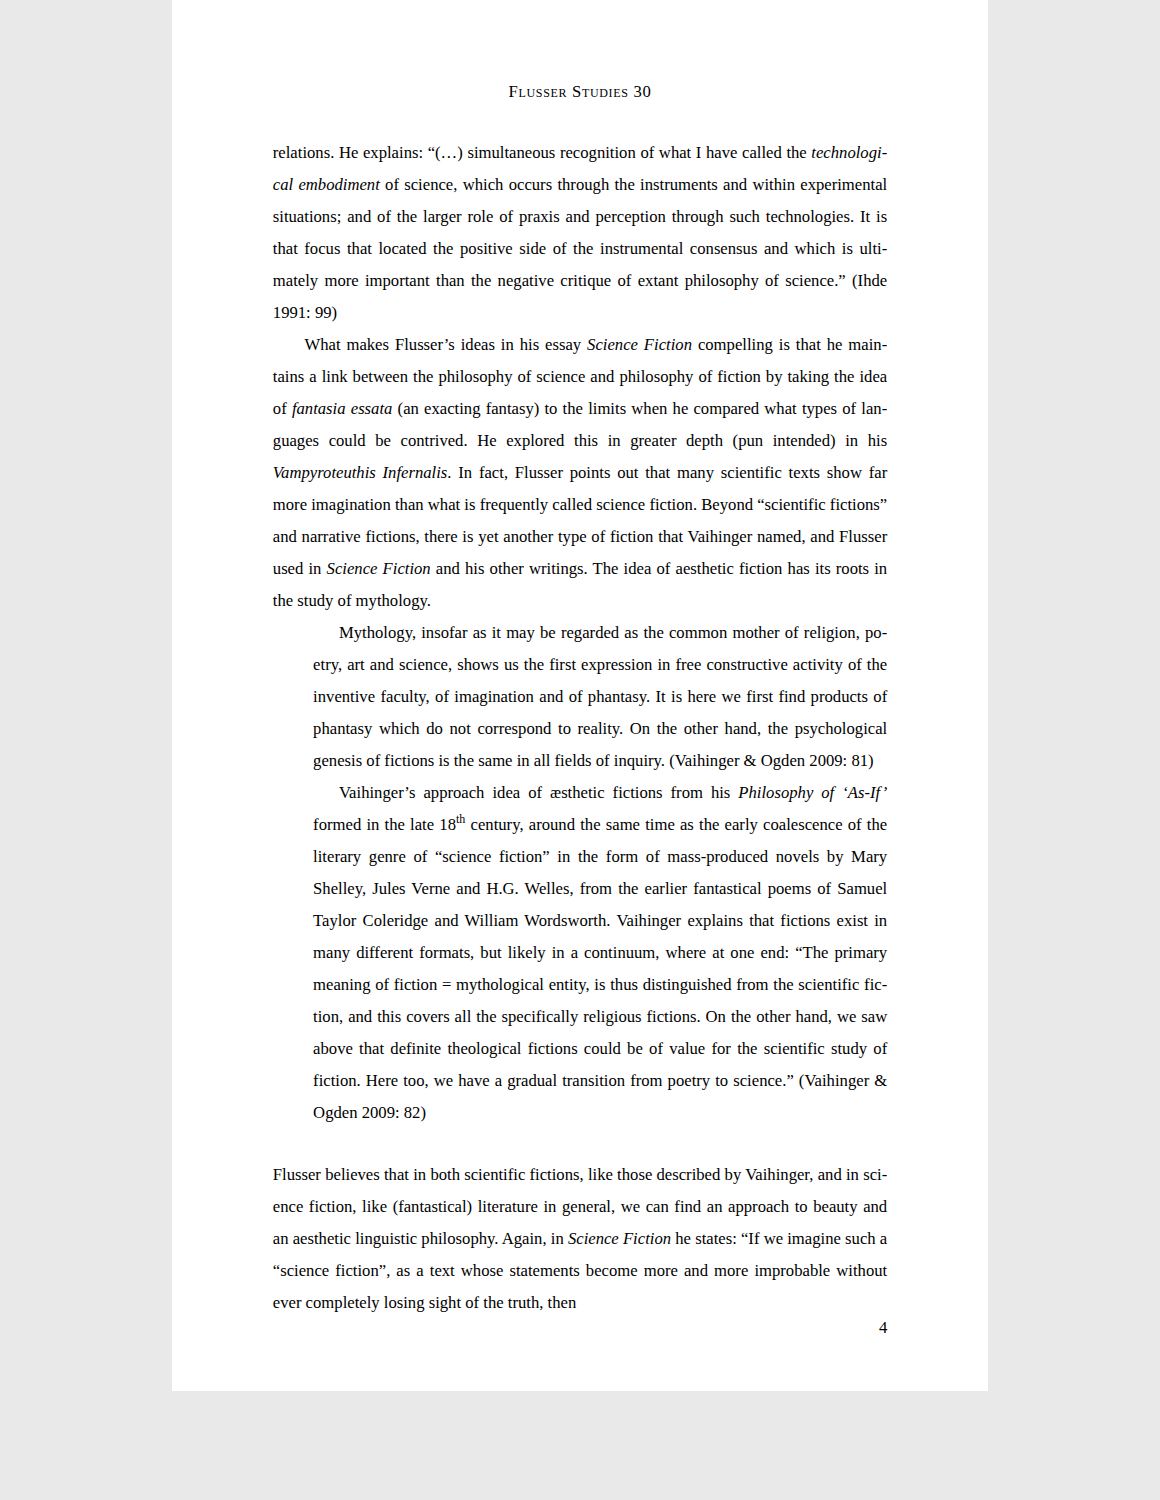Flusser Studies 30
relations. He explains: “(…) simultaneous recognition of what I have called the technological embodiment of science, which occurs through the instruments and within experimental situations; and of the larger role of praxis and perception through such technologies. It is that focus that located the positive side of the instrumental consensus and which is ultimately more important than the negative critique of extant philosophy of science.” (Ihde 1991: 99)
What makes Flusser’s ideas in his essay Science Fiction compelling is that he maintains a link between the philosophy of science and philosophy of fiction by taking the idea of fantasia essata (an exacting fantasy) to the limits when he compared what types of languages could be contrived. He explored this in greater depth (pun intended) in his Vampyroteuthis Infernalis. In fact, Flusser points out that many scientific texts show far more imagination than what is frequently called science fiction. Beyond “scientific fictions” and narrative fictions, there is yet another type of fiction that Vaihinger named, and Flusser used in Science Fiction and his other writings. The idea of aesthetic fiction has its roots in the study of mythology.
Mythology, insofar as it may be regarded as the common mother of religion, poetry, art and science, shows us the first expression in free constructive activity of the inventive faculty, of imagination and of phantasy. It is here we first find products of phantasy which do not correspond to reality. On the other hand, the psychological genesis of fictions is the same in all fields of inquiry. (Vaihinger & Ogden 2009: 81)
Vaihinger’s approach idea of æsthetic fictions from his Philosophy of ‘As-If’ formed in the late 18th century, around the same time as the early coalescence of the literary genre of “science fiction” in the form of mass-produced novels by Mary Shelley, Jules Verne and H.G. Welles, from the earlier fantastical poems of Samuel Taylor Coleridge and William Wordsworth. Vaihinger explains that fictions exist in many different formats, but likely in a continuum, where at one end: “The primary meaning of fiction = mythological entity, is thus distinguished from the scientific fiction, and this covers all the specifically religious fictions. On the other hand, we saw above that definite theological fictions could be of value for the scientific study of fiction. Here too, we have a gradual transition from poetry to science.” (Vaihinger & Ogden 2009: 82)
Flusser believes that in both scientific fictions, like those described by Vaihinger, and in science fiction, like (fantastical) literature in general, we can find an approach to beauty and an aesthetic linguistic philosophy. Again, in Science Fiction he states: “If we imagine such a “science fiction”, as a text whose statements become more and more improbable without ever completely losing sight of the truth, then
4